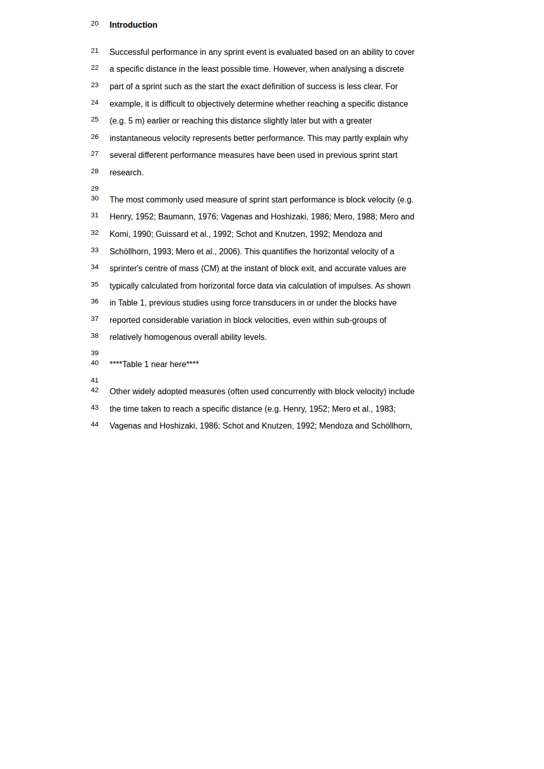Introduction
Successful performance in any sprint event is evaluated based on an ability to cover
a specific distance in the least possible time. However, when analysing a discrete
part of a sprint such as the start the exact definition of success is less clear. For
example, it is difficult to objectively determine whether reaching a specific distance
(e.g. 5 m) earlier or reaching this distance slightly later but with a greater
instantaneous velocity represents better performance. This may partly explain why
several different performance measures have been used in previous sprint start
research.
The most commonly used measure of sprint start performance is block velocity (e.g.
Henry, 1952; Baumann, 1976; Vagenas and Hoshizaki, 1986; Mero, 1988; Mero and
Komi, 1990; Guissard et al., 1992; Schot and Knutzen, 1992; Mendoza and
Schöllhorn, 1993; Mero et al., 2006). This quantifies the horizontal velocity of a
sprinter's centre of mass (CM) at the instant of block exit, and accurate values are
typically calculated from horizontal force data via calculation of impulses. As shown
in Table 1, previous studies using force transducers in or under the blocks have
reported considerable variation in block velocities, even within sub-groups of
relatively homogenous overall ability levels.
****Table 1 near here****
Other widely adopted measures (often used concurrently with block velocity) include
the time taken to reach a specific distance (e.g. Henry, 1952; Mero et al., 1983;
Vagenas and Hoshizaki, 1986; Schot and Knutzen, 1992; Mendoza and Schöllhorn,